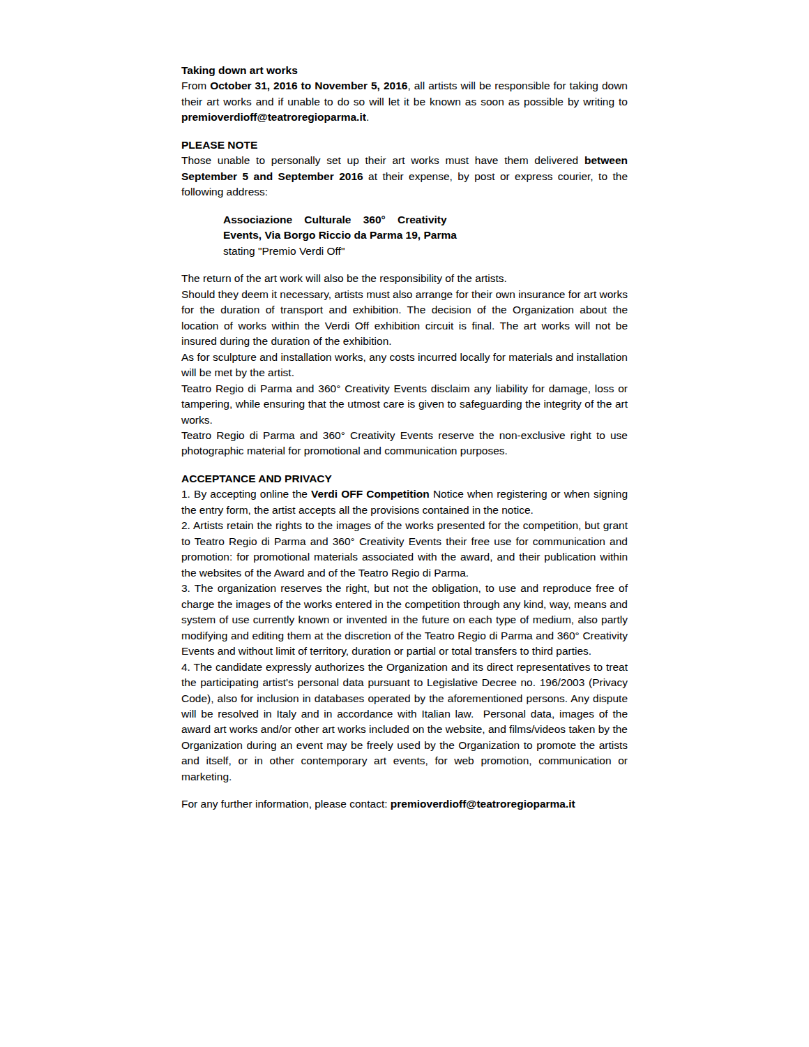Taking down art works
From October 31, 2016 to November 5, 2016, all artists will be responsible for taking down their art works and if unable to do so will let it be known as soon as possible by writing to premioverdioff@teatroregioparma.it.
PLEASE NOTE
Those unable to personally set up their art works must have them delivered between September 5 and September 2016 at their expense, by post or express courier, to the following address:
Associazione Culturale 360° Creativity
Events, Via Borgo Riccio da Parma 19, Parma
stating "Premio Verdi Off"
The return of the art work will also be the responsibility of the artists.
Should they deem it necessary, artists must also arrange for their own insurance for art works for the duration of transport and exhibition. The decision of the Organization about the location of works within the Verdi Off exhibition circuit is final. The art works will not be insured during the duration of the exhibition.
As for sculpture and installation works, any costs incurred locally for materials and installation will be met by the artist.
Teatro Regio di Parma and 360° Creativity Events disclaim any liability for damage, loss or tampering, while ensuring that the utmost care is given to safeguarding the integrity of the art works.
Teatro Regio di Parma and 360° Creativity Events reserve the non-exclusive right to use photographic material for promotional and communication purposes.
ACCEPTANCE AND PRIVACY
1. By accepting online the Verdi OFF Competition Notice when registering or when signing the entry form, the artist accepts all the provisions contained in the notice.
2. Artists retain the rights to the images of the works presented for the competition, but grant to Teatro Regio di Parma and 360° Creativity Events their free use for communication and promotion: for promotional materials associated with the award, and their publication within the websites of the Award and of the Teatro Regio di Parma.
3. The organization reserves the right, but not the obligation, to use and reproduce free of charge the images of the works entered in the competition through any kind, way, means and system of use currently known or invented in the future on each type of medium, also partly modifying and editing them at the discretion of the Teatro Regio di Parma and 360° Creativity Events and without limit of territory, duration or partial or total transfers to third parties.
4. The candidate expressly authorizes the Organization and its direct representatives to treat the participating artist's personal data pursuant to Legislative Decree no. 196/2003 (Privacy Code), also for inclusion in databases operated by the aforementioned persons. Any dispute will be resolved in Italy and in accordance with Italian law. Personal data, images of the award art works and/or other art works included on the website, and films/videos taken by the Organization during an event may be freely used by the Organization to promote the artists and itself, or in other contemporary art events, for web promotion, communication or marketing.
For any further information, please contact: premioverdioff@teatroregioparma.it